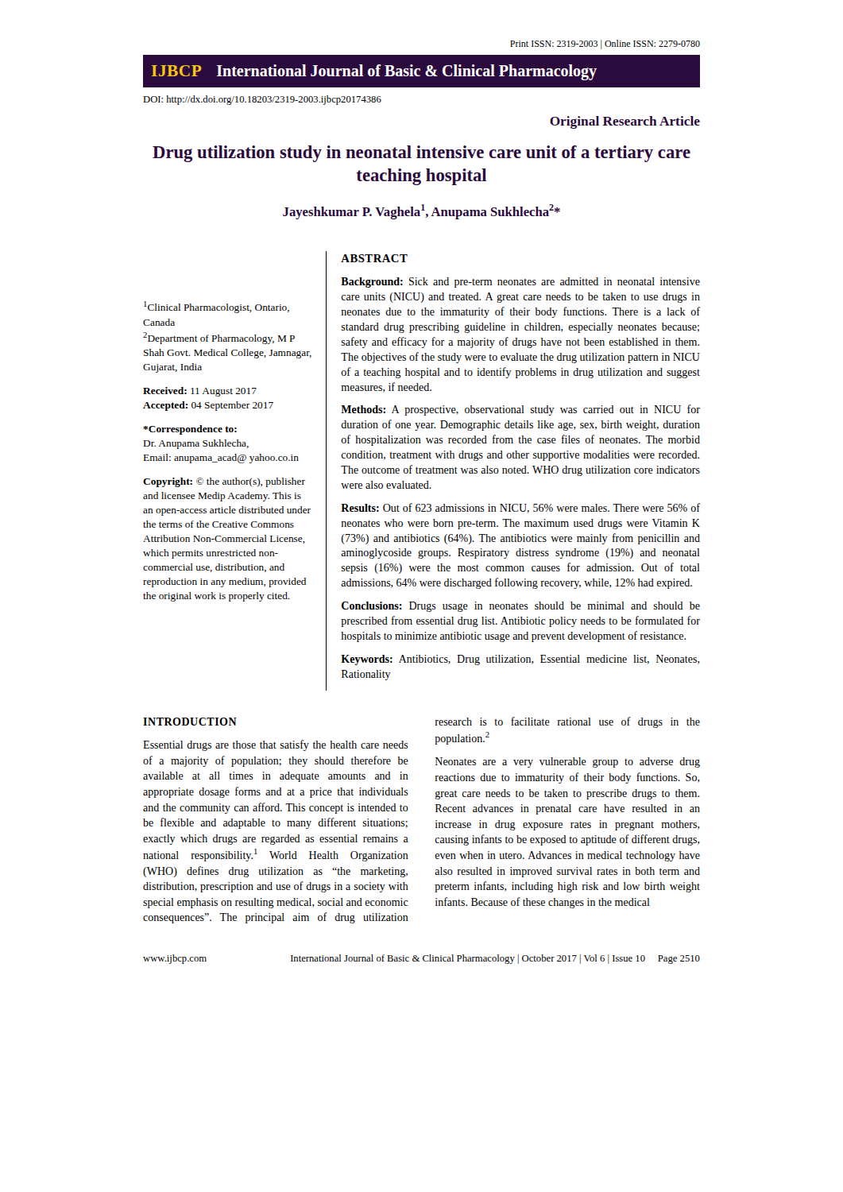Print ISSN: 2319-2003 | Online ISSN: 2279-0780
IJBCP International Journal of Basic & Clinical Pharmacology
DOI: http://dx.doi.org/10.18203/2319-2003.ijbcp20174386
Original Research Article
Drug utilization study in neonatal intensive care unit of a tertiary care teaching hospital
Jayeshkumar P. Vaghela1, Anupama Sukhlecha2*
1Clinical Pharmacologist, Ontario, Canada
2Department of Pharmacology, M P Shah Govt. Medical College, Jamnagar, Gujarat, India
Received: 11 August 2017
Accepted: 04 September 2017
*Correspondence to:
Dr. Anupama Sukhlecha,
Email: anupama_acad@ yahoo.co.in
Copyright: © the author(s), publisher and licensee Medip Academy. This is an open-access article distributed under the terms of the Creative Commons Attribution Non-Commercial License, which permits unrestricted non-commercial use, distribution, and reproduction in any medium, provided the original work is properly cited.
ABSTRACT
Background: Sick and pre-term neonates are admitted in neonatal intensive care units (NICU) and treated. A great care needs to be taken to use drugs in neonates due to the immaturity of their body functions. There is a lack of standard drug prescribing guideline in children, especially neonates because; safety and efficacy for a majority of drugs have not been established in them. The objectives of the study were to evaluate the drug utilization pattern in NICU of a teaching hospital and to identify problems in drug utilization and suggest measures, if needed.
Methods: A prospective, observational study was carried out in NICU for duration of one year. Demographic details like age, sex, birth weight, duration of hospitalization was recorded from the case files of neonates. The morbid condition, treatment with drugs and other supportive modalities were recorded. The outcome of treatment was also noted. WHO drug utilization core indicators were also evaluated.
Results: Out of 623 admissions in NICU, 56% were males. There were 56% of neonates who were born pre-term. The maximum used drugs were Vitamin K (73%) and antibiotics (64%). The antibiotics were mainly from penicillin and aminoglycoside groups. Respiratory distress syndrome (19%) and neonatal sepsis (16%) were the most common causes for admission. Out of total admissions, 64% were discharged following recovery, while, 12% had expired.
Conclusions: Drugs usage in neonates should be minimal and should be prescribed from essential drug list. Antibiotic policy needs to be formulated for hospitals to minimize antibiotic usage and prevent development of resistance.
Keywords: Antibiotics, Drug utilization, Essential medicine list, Neonates, Rationality
INTRODUCTION
Essential drugs are those that satisfy the health care needs of a majority of population; they should therefore be available at all times in adequate amounts and in appropriate dosage forms and at a price that individuals and the community can afford. This concept is intended to be flexible and adaptable to many different situations; exactly which drugs are regarded as essential remains a national responsibility.1 World Health Organization (WHO) defines drug utilization as “the marketing, distribution, prescription and use of drugs in a society with special emphasis on resulting medical, social and economic consequences”. The principal aim of drug utilization research is to facilitate rational use of drugs in the population.2
Neonates are a very vulnerable group to adverse drug reactions due to immaturity of their body functions. So, great care needs to be taken to prescribe drugs to them. Recent advances in prenatal care have resulted in an increase in drug exposure rates in pregnant mothers, causing infants to be exposed to aptitude of different drugs, even when in utero. Advances in medical technology have also resulted in improved survival rates in both term and preterm infants, including high risk and low birth weight infants. Because of these changes in the medical
www.ijbcp.com
International Journal of Basic & Clinical Pharmacology | October 2017 | Vol 6 | Issue 10 Page 2510